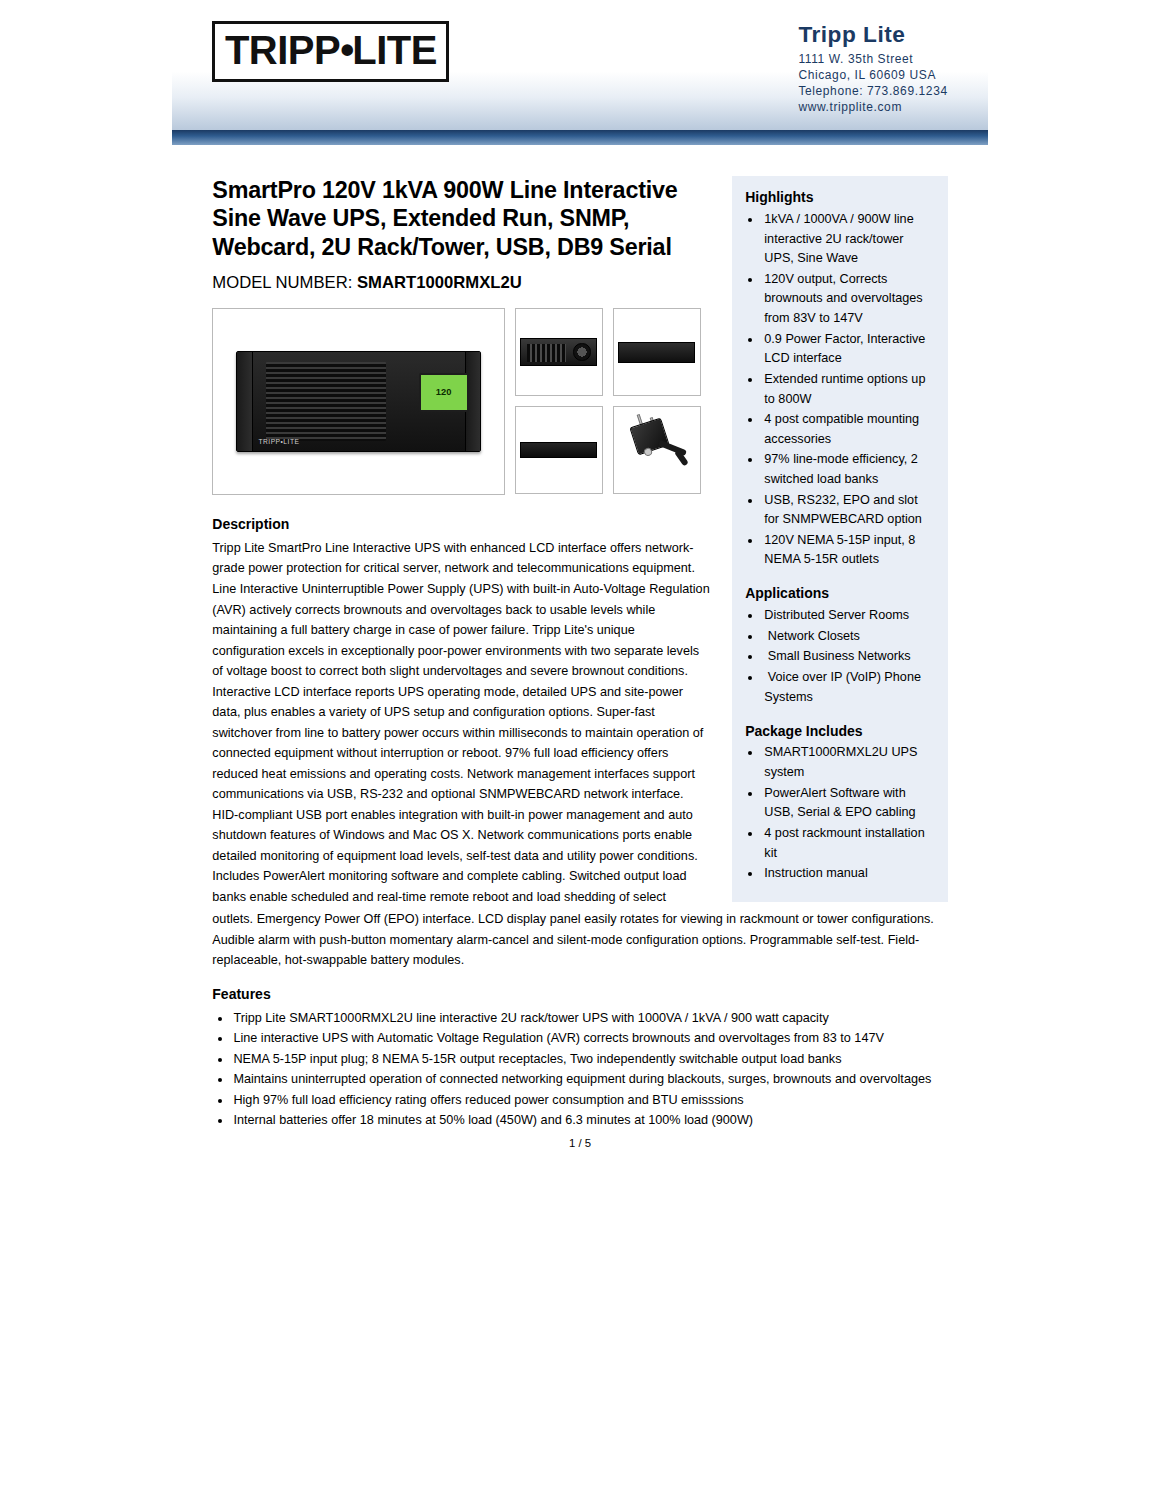TRIPP•LITE
Tripp Lite
1111 W. 35th Street
Chicago, IL 60609 USA
Telephone: 773.869.1234
www.tripplite.com
SmartPro 120V 1kVA 900W Line Interactive Sine Wave UPS, Extended Run, SNMP, Webcard, 2U Rack/Tower, USB, DB9 Serial
MODEL NUMBER: SMART1000RMXL2U
120
TRIPP•LITE
Description
Tripp Lite SmartPro Line Interactive UPS with enhanced LCD interface offers network-grade power protection for critical server, network and telecommunications equipment. Line Interactive Uninterruptible Power Supply (UPS) with built-in Auto-Voltage Regulation (AVR) actively corrects brownouts and overvoltages back to usable levels while maintaining a full battery charge in case of power failure. Tripp Lite's unique configuration excels in exceptionally poor-power environments with two separate levels of voltage boost to correct both slight undervoltages and severe brownout conditions. Interactive LCD interface reports UPS operating mode, detailed UPS and site-power data, plus enables a variety of UPS setup and configuration options. Super-fast switchover from line to battery power occurs within milliseconds to maintain operation of connected equipment without interruption or reboot. 97% full load efficiency offers reduced heat emissions and operating costs. Network management interfaces support communications via USB, RS-232 and optional SNMPWEBCARD network interface. HID-compliant USB port enables integration with built-in power management and auto shutdown features of Windows and Mac OS X. Network communications ports enable detailed monitoring of equipment load levels, self-test data and utility power conditions. Includes PowerAlert monitoring software and complete cabling. Switched output load banks enable scheduled and real-time remote reboot and load shedding of select
Highlights
1kVA / 1000VA / 900W line interactive 2U rack/tower UPS, Sine Wave
120V output, Corrects brownouts and overvoltages from 83V to 147V
0.9 Power Factor, Interactive LCD interface
Extended runtime options up to 800W
4 post compatible mounting accessories
97% line-mode efficiency, 2 switched load banks
USB, RS232, EPO and slot for SNMPWEBCARD option
120V NEMA 5-15P input, 8 NEMA 5-15R outlets
Applications
Distributed Server Rooms
Network Closets
Small Business Networks
Voice over IP (VoIP) Phone Systems
Package Includes
SMART1000RMXL2U UPS system
PowerAlert Software with USB, Serial & EPO cabling
4 post rackmount installation kit
Instruction manual
outlets. Emergency Power Off (EPO) interface. LCD display panel easily rotates for viewing in rackmount or tower configurations. Audible alarm with push-button momentary alarm-cancel and silent-mode configuration options. Programmable self-test. Field-replaceable, hot-swappable battery modules.
Features
Tripp Lite SMART1000RMXL2U line interactive 2U rack/tower UPS with 1000VA / 1kVA / 900 watt capacity
Line interactive UPS with Automatic Voltage Regulation (AVR) corrects brownouts and overvoltages from 83 to 147V
NEMA 5-15P input plug; 8 NEMA 5-15R output receptacles, Two independently switchable output load banks
Maintains uninterrupted operation of connected networking equipment during blackouts, surges, brownouts and overvoltages
High 97% full load efficiency rating offers reduced power consumption and BTU emisssions
Internal batteries offer 18 minutes at 50% load (450W) and 6.3 minutes at 100% load (900W)
1 / 5